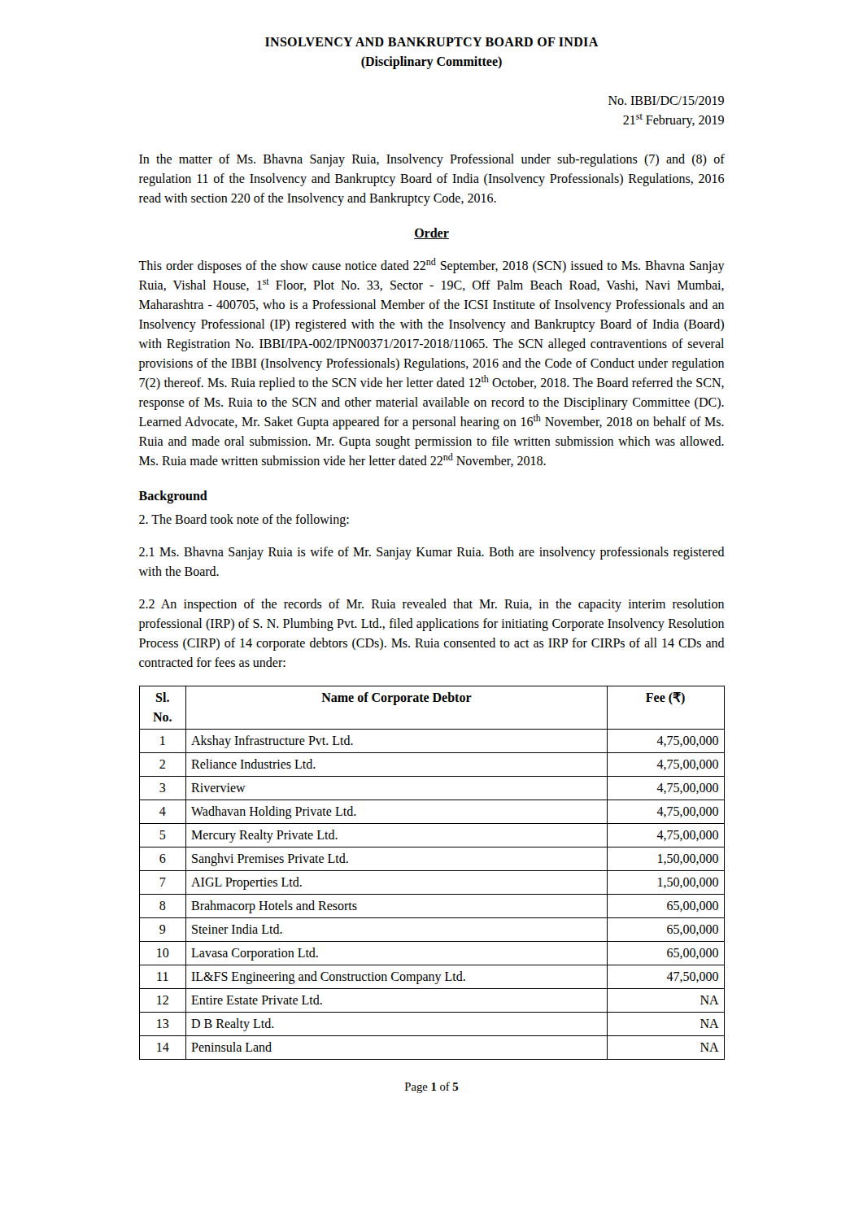INSOLVENCY AND BANKRUPTCY BOARD OF INDIA
(Disciplinary Committee)
No. IBBI/DC/15/2019
21st February, 2019
In the matter of Ms. Bhavna Sanjay Ruia, Insolvency Professional under sub-regulations (7) and (8) of regulation 11 of the Insolvency and Bankruptcy Board of India (Insolvency Professionals) Regulations, 2016 read with section 220 of the Insolvency and Bankruptcy Code, 2016.
Order
This order disposes of the show cause notice dated 22nd September, 2018 (SCN) issued to Ms. Bhavna Sanjay Ruia, Vishal House, 1st Floor, Plot No. 33, Sector - 19C, Off Palm Beach Road, Vashi, Navi Mumbai, Maharashtra - 400705, who is a Professional Member of the ICSI Institute of Insolvency Professionals and an Insolvency Professional (IP) registered with the with the Insolvency and Bankruptcy Board of India (Board) with Registration No. IBBI/IPA-002/IPN00371/2017-2018/11065. The SCN alleged contraventions of several provisions of the IBBI (Insolvency Professionals) Regulations, 2016 and the Code of Conduct under regulation 7(2) thereof. Ms. Ruia replied to the SCN vide her letter dated 12th October, 2018. The Board referred the SCN, response of Ms. Ruia to the SCN and other material available on record to the Disciplinary Committee (DC). Learned Advocate, Mr. Saket Gupta appeared for a personal hearing on 16th November, 2018 on behalf of Ms. Ruia and made oral submission. Mr. Gupta sought permission to file written submission which was allowed. Ms. Ruia made written submission vide her letter dated 22nd November, 2018.
Background
2. The Board took note of the following:
2.1 Ms. Bhavna Sanjay Ruia is wife of Mr. Sanjay Kumar Ruia. Both are insolvency professionals registered with the Board.
2.2 An inspection of the records of Mr. Ruia revealed that Mr. Ruia, in the capacity interim resolution professional (IRP) of S. N. Plumbing Pvt. Ltd., filed applications for initiating Corporate Insolvency Resolution Process (CIRP) of 14 corporate debtors (CDs). Ms. Ruia consented to act as IRP for CIRPs of all 14 CDs and contracted for fees as under:
| Sl. No. | Name of Corporate Debtor | Fee (₹) |
| --- | --- | --- |
| 1 | Akshay Infrastructure Pvt. Ltd. | 4,75,00,000 |
| 2 | Reliance Industries Ltd. | 4,75,00,000 |
| 3 | Riverview | 4,75,00,000 |
| 4 | Wadhavan Holding Private Ltd. | 4,75,00,000 |
| 5 | Mercury Realty Private Ltd. | 4,75,00,000 |
| 6 | Sanghvi Premises Private Ltd. | 1,50,00,000 |
| 7 | AIGL Properties Ltd. | 1,50,00,000 |
| 8 | Brahmacorp Hotels and Resorts | 65,00,000 |
| 9 | Steiner India Ltd. | 65,00,000 |
| 10 | Lavasa Corporation Ltd. | 65,00,000 |
| 11 | IL&FS Engineering and Construction Company Ltd. | 47,50,000 |
| 12 | Entire Estate Private Ltd. | NA |
| 13 | D B Realty Ltd. | NA |
| 14 | Peninsula Land | NA |
Page 1 of 5